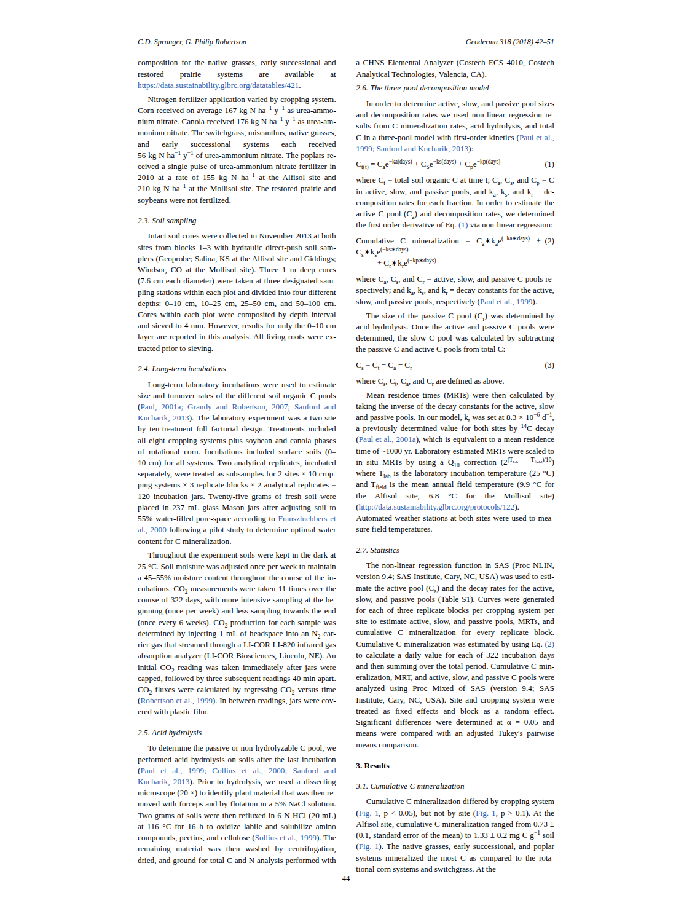C.D. Sprunger, G. Philip Robertson
Geoderma 318 (2018) 42–51
composition for the native grasses, early successional and restored prairie systems are available at https://data.sustainability.glbrc.org/datatables/421.
Nitrogen fertilizer application varied by cropping system. Corn received on average 167 kg N ha−1 y−1 as urea-ammonium nitrate. Canola received 176 kg N ha−1 y−1 as urea-ammonium nitrate. The switchgrass, miscanthus, native grasses, and early successional systems each received 56 kg N ha−1 y−1 of urea-ammonium nitrate. The poplars received a single pulse of urea-ammonium nitrate fertilizer in 2010 at a rate of 155 kg N ha−1 at the Alfisol site and 210 kg N ha−1 at the Mollisol site. The restored prairie and soybeans were not fertilized.
2.3. Soil sampling
Intact soil cores were collected in November 2013 at both sites from blocks 1–3 with hydraulic direct-push soil samplers (Geoprobe; Salina, KS at the Alfisol site and Giddings; Windsor, CO at the Mollisol site). Three 1 m deep cores (7.6 cm each diameter) were taken at three designated sampling stations within each plot and divided into four different depths: 0–10 cm, 10–25 cm, 25–50 cm, and 50–100 cm. Cores within each plot were composited by depth interval and sieved to 4 mm. However, results for only the 0–10 cm layer are reported in this analysis. All living roots were extracted prior to sieving.
2.4. Long-term incubations
Long-term laboratory incubations were used to estimate size and turnover rates of the different soil organic C pools (Paul, 2001a; Grandy and Robertson, 2007; Sanford and Kucharik, 2013). The laboratory experiment was a two-site by ten-treatment full factorial design. Treatments included all eight cropping systems plus soybean and canola phases of rotational corn. Incubations included surface soils (0–10 cm) for all systems. Two analytical replicates, incubated separately, were treated as subsamples for 2 sites × 10 cropping systems × 3 replicate blocks × 2 analytical replicates = 120 incubation jars. Twenty-five grams of fresh soil were placed in 237 mL glass Mason jars after adjusting soil to 55% water-filled pore-space according to Franszluebbers et al., 2000 following a pilot study to determine optimal water content for C mineralization.
Throughout the experiment soils were kept in the dark at 25 °C. Soil moisture was adjusted once per week to maintain a 45–55% moisture content throughout the course of the incubations. CO2 measurements were taken 11 times over the course of 322 days, with more intensive sampling at the beginning (once per week) and less sampling towards the end (once every 6 weeks). CO2 production for each sample was determined by injecting 1 mL of headspace into an N2 carrier gas that streamed through a LI-COR LI-820 infrared gas absorption analyzer (LI-COR Biosciences, Lincoln, NE). An initial CO2 reading was taken immediately after jars were capped, followed by three subsequent readings 40 min apart. CO2 fluxes were calculated by regressing CO2 versus time (Robertson et al., 1999). In between readings, jars were covered with plastic film.
2.5. Acid hydrolysis
To determine the passive or non-hydrolyzable C pool, we performed acid hydrolysis on soils after the last incubation (Paul et al., 1999; Collins et al., 2000; Sanford and Kucharik, 2013). Prior to hydrolysis, we used a dissecting microscope (20 ×) to identify plant material that was then removed with forceps and by flotation in a 5% NaCl solution. Two grams of soils were then refluxed in 6 N HCl (20 mL) at 116 °C for 16 h to oxidize labile and solubilize amino compounds, pectins, and cellulose (Sollins et al., 1999). The remaining material was then washed by centrifugation, dried, and ground for total C and N analysis performed with a CHNS Elemental Analyzer (Costech ECS 4010, Costech Analytical Technologies, Valencia, CA).
2.6. The three-pool decomposition model
In order to determine active, slow, and passive pool sizes and decomposition rates we used non-linear regression results from C mineralization rates, acid hydrolysis, and total C in a three-pool model with first-order kinetics (Paul et al., 1999; Sanford and Kucharik, 2013):
Ct(t) = Cae−ka(days) + CSe−ks(days) + Cpe−kp(days)
(1)
where Ct = total soil organic C at time t; Ca, Cs, and Cp = C in active, slow, and passive pools, and ka, ks, and kr = decomposition rates for each fraction. In order to estimate the active C pool (Ca) and decomposition rates, we determined the first order derivative of Eq. (1) via non-linear regression:
Cumulative C mineralization = Ca∗kae(−ka∗days) + Cs∗kse(−ks∗days) + Cr∗kre(−kp∗days)
(2)
where Ca, Cs, and Cr = active, slow, and passive C pools respectively; and ka, ks, and kr = decay constants for the active, slow, and passive pools, respectively (Paul et al., 1999).
The size of the passive C pool (Cr) was determined by acid hydrolysis. Once the active and passive C pools were determined, the slow C pool was calculated by subtracting the passive C and active C pools from total C:
Cs = Ct − Ca − Cr
(3)
where Cs, Ct, Ca, and Cr are defined as above.
Mean residence times (MRTs) were then calculated by taking the inverse of the decay constants for the active, slow and passive pools. In our model, kr was set at 8.3 × 10−6 d−1, a previously determined value for both sites by 14C decay (Paul et al., 2001a), which is equivalent to a mean residence time of ~1000 yr. Laboratory estimated MRTs were scaled to in situ MRTs by using a Q10 correction (2(Tlab − Tfield)/10) where Tlab is the laboratory incubation temperature (25 °C) and Tfield is the mean annual field temperature (9.9 °C for the Alfisol site, 6.8 °C for the Mollisol site) (http://data.sustainability.glbrc.org/protocols/122). Automated weather stations at both sites were used to measure field temperatures.
2.7. Statistics
The non-linear regression function in SAS (Proc NLIN, version 9.4; SAS Institute, Cary, NC, USA) was used to estimate the active pool (Ca) and the decay rates for the active, slow, and passive pools (Table S1). Curves were generated for each of three replicate blocks per cropping system per site to estimate active, slow, and passive pools, MRTs, and cumulative C mineralization for every replicate block. Cumulative C mineralization was estimated by using Eq. (2) to calculate a daily value for each of 322 incubation days and then summing over the total period. Cumulative C mineralization, MRT, and active, slow, and passive C pools were analyzed using Proc Mixed of SAS (version 9.4; SAS Institute, Cary, NC, USA). Site and cropping system were treated as fixed effects and block as a random effect. Significant differences were determined at α = 0.05 and means were compared with an adjusted Tukey's pairwise means comparison.
3. Results
3.1. Cumulative C mineralization
Cumulative C mineralization differed by cropping system (Fig. 1, p < 0.05), but not by site (Fig. 1, p > 0.1). At the Alfisol site, cumulative C mineralization ranged from 0.73 ± (0.1, standard error of the mean) to 1.33 ± 0.2 mg C g−1 soil (Fig. 1). The native grasses, early successional, and poplar systems mineralized the most C as compared to the rotational corn systems and switchgrass. At the
44